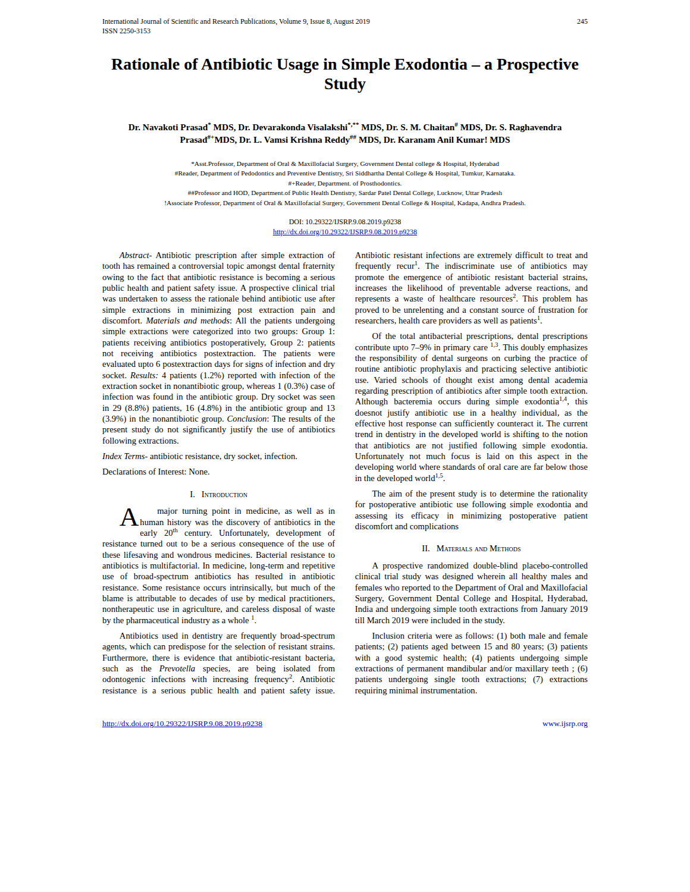International Journal of Scientific and Research Publications, Volume 9, Issue 8, August 2019
ISSN 2250-3153
245
Rationale of Antibiotic Usage in Simple Exodontia – a Prospective Study
Dr. Navakoti Prasad* MDS, Dr. Devarakonda Visalakshi*,** MDS, Dr. S. M. Chaitan# MDS, Dr. S. Raghavendra Prasad#+MDS, Dr. L. Vamsi Krishna Reddy## MDS, Dr. Karanam Anil Kumar! MDS
*Asst.Professor, Department of Oral & Maxillofacial Surgery, Government Dental college & Hospital, Hyderabad
#Reader, Department of Pedodontics and Preventive Dentistry, Sri Siddhartha Dental College & Hospital, Tumkur, Karnataka.
#+Reader, Department. of Prosthodontics.
##Professor and HOD, Department.of Public Health Dentistry, Sardar Patel Dental College, Lucknow, Uttar Pradesh
!Associate Professor, Department of Oral & Maxillofacial Surgery, Government Dental College & Hospital, Kadapa, Andhra Pradesh.
DOI: 10.29322/IJSRP.9.08.2019.p9238
http://dx.doi.org/10.29322/IJSRP.9.08.2019.p9238
Abstract- Antibiotic prescription after simple extraction of tooth has remained a controversial topic amongst dental fraternity owing to the fact that antibiotic resistance is becoming a serious public health and patient safety issue. A prospective clinical trial was undertaken to assess the rationale behind antibiotic use after simple extractions in minimizing post extraction pain and discomfort. Materials and methods: All the patients undergoing simple extractions were categorized into two groups: Group 1: patients receiving antibiotics postoperatively, Group 2: patients not receiving antibiotics postextraction. The patients were evaluated upto 6 postextraction days for signs of infection and dry socket. Results: 4 patients (1.2%) reported with infection of the extraction socket in nonantibiotic group, whereas 1 (0.3%) case of infection was found in the antibiotic group. Dry socket was seen in 29 (8.8%) patients, 16 (4.8%) in the antibiotic group and 13 (3.9%) in the nonantibiotic group. Conclusion: The results of the present study do not significantly justify the use of antibiotics following extractions.
Index Terms- antibiotic resistance, dry socket, infection.
Declarations of Interest: None.
I. Introduction
A major turning point in medicine, as well as in human history was the discovery of antibiotics in the early 20th century. Unfortunately, development of resistance turned out to be a serious consequence of the use of these lifesaving and wondrous medicines. Bacterial resistance to antibiotics is multifactorial. In medicine, long-term and repetitive use of broad-spectrum antibiotics has resulted in antibiotic resistance. Some resistance occurs intrinsically, but much of the blame is attributable to decades of use by medical practitioners, nontherapeutic use in agriculture, and careless disposal of waste by the pharmaceutical industry as a whole 1.
Antibiotics used in dentistry are frequently broad-spectrum agents, which can predispose for the selection of resistant strains. Furthermore, there is evidence that antibiotic-resistant bacteria, such as the Prevotella species, are being isolated from odontogenic infections with increasing frequency2. Antibiotic resistance is a serious public health and patient safety issue. Antibiotic resistant infections are extremely difficult to treat and frequently recur1. The indiscriminate use of antibiotics may promote the emergence of antibiotic resistant bacterial strains, increases the likelihood of preventable adverse reactions, and represents a waste of healthcare resources2. This problem has proved to be unrelenting and a constant source of frustration for researchers, health care providers as well as patients1.
Of the total antibacterial prescriptions, dental prescriptions contribute upto 7–9% in primary care 1,3. This doubly emphasizes the responsibility of dental surgeons on curbing the practice of routine antibiotic prophylaxis and practicing selective antibiotic use. Varied schools of thought exist among dental academia regarding prescription of antibiotics after simple tooth extraction. Although bacteremia occurs during simple exodontia1,4, this doesnot justify antibiotic use in a healthy individual, as the effective host response can sufficiently counteract it. The current trend in dentistry in the developed world is shifting to the notion that antibiotics are not justified following simple exodontia. Unfortunately not much focus is laid on this aspect in the developing world where standards of oral care are far below those in the developed world1,5.
The aim of the present study is to determine the rationality for postoperative antibiotic use following simple exodontia and assessing its efficacy in minimizing postoperative patient discomfort and complications
II. Materials and Methods
A prospective randomized double-blind placebo-controlled clinical trial study was designed wherein all healthy males and females who reported to the Department of Oral and Maxillofacial Surgery, Government Dental College and Hospital, Hyderabad, India and undergoing simple tooth extractions from January 2019 till March 2019 were included in the study.
Inclusion criteria were as follows: (1) both male and female patients; (2) patients aged between 15 and 80 years; (3) patients with a good systemic health; (4) patients undergoing simple extractions of permanent mandibular and/or maxillary teeth ; (6) patients undergoing single tooth extractions; (7) extractions requiring minimal instrumentation.
http://dx.doi.org/10.29322/IJSRP.9.08.2019.p9238
www.ijsrp.org